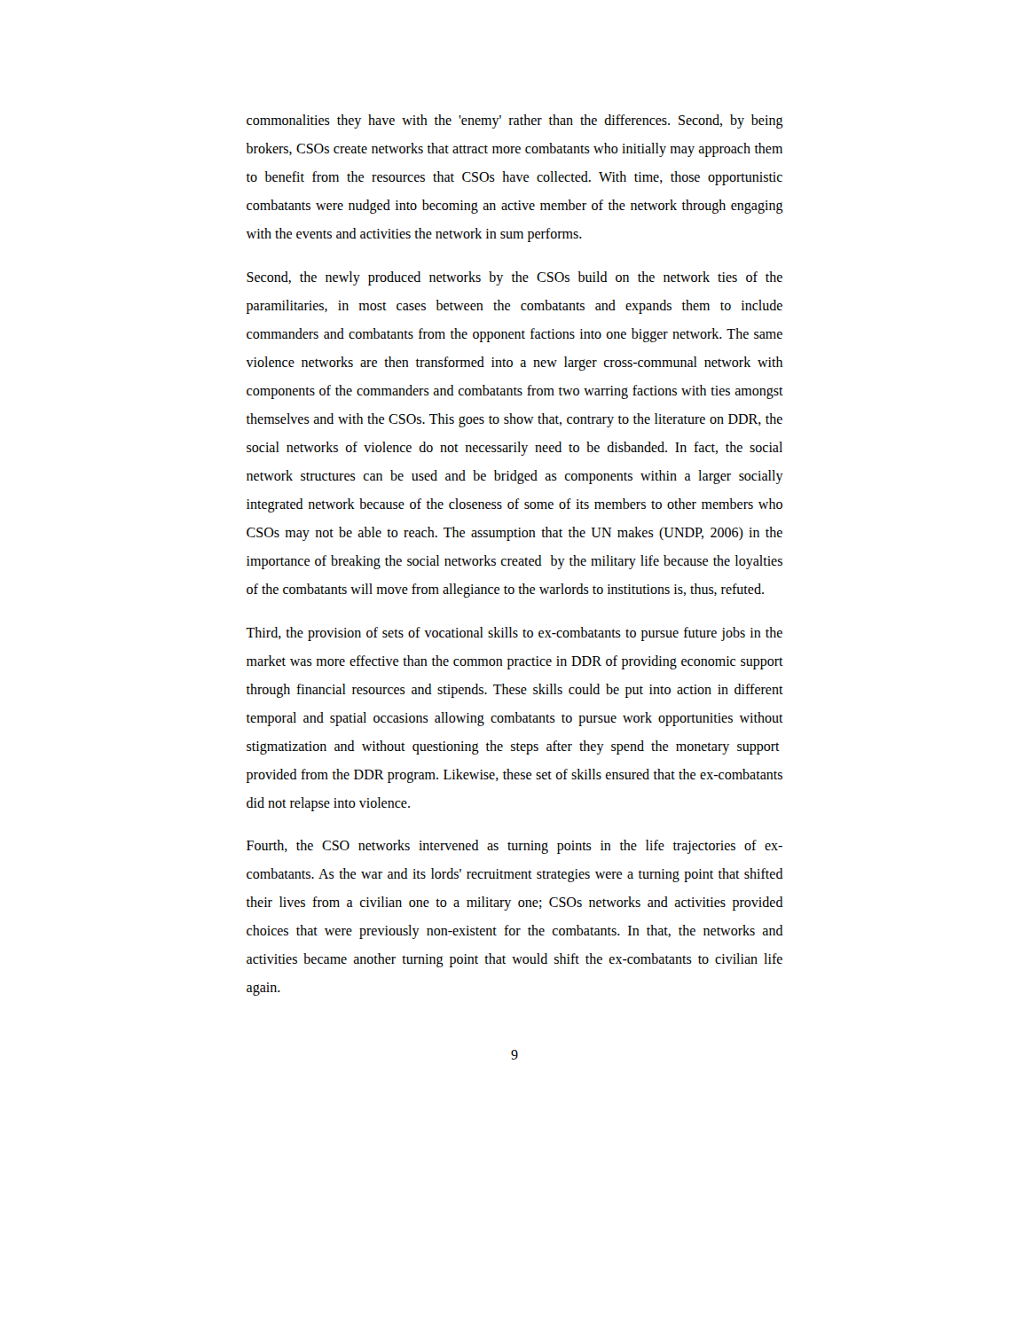commonalities they have with the 'enemy' rather than the differences. Second, by being brokers, CSOs create networks that attract more combatants who initially may approach them to benefit from the resources that CSOs have collected. With time, those opportunistic combatants were nudged into becoming an active member of the network through engaging with the events and activities the network in sum performs.
Second, the newly produced networks by the CSOs build on the network ties of the paramilitaries, in most cases between the combatants and expands them to include commanders and combatants from the opponent factions into one bigger network. The same violence networks are then transformed into a new larger cross-communal network with components of the commanders and combatants from two warring factions with ties amongst themselves and with the CSOs. This goes to show that, contrary to the literature on DDR, the social networks of violence do not necessarily need to be disbanded. In fact, the social network structures can be used and be bridged as components within a larger socially integrated network because of the closeness of some of its members to other members who CSOs may not be able to reach. The assumption that the UN makes (UNDP, 2006) in the importance of breaking the social networks created by the military life because the loyalties of the combatants will move from allegiance to the warlords to institutions is, thus, refuted.
Third, the provision of sets of vocational skills to ex-combatants to pursue future jobs in the market was more effective than the common practice in DDR of providing economic support through financial resources and stipends. These skills could be put into action in different temporal and spatial occasions allowing combatants to pursue work opportunities without stigmatization and without questioning the steps after they spend the monetary support provided from the DDR program. Likewise, these set of skills ensured that the ex-combatants did not relapse into violence.
Fourth, the CSO networks intervened as turning points in the life trajectories of ex-combatants. As the war and its lords' recruitment strategies were a turning point that shifted their lives from a civilian one to a military one; CSOs networks and activities provided choices that were previously non-existent for the combatants. In that, the networks and activities became another turning point that would shift the ex-combatants to civilian life again.
9